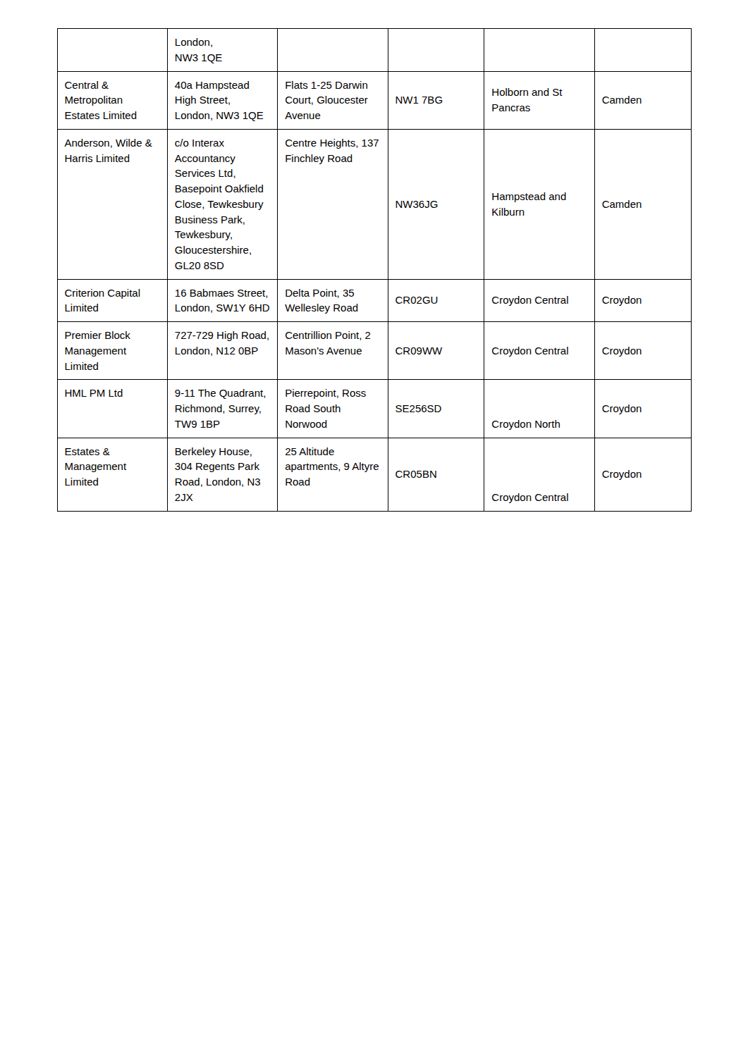| | London, NW3 1QE | | | | |
| Central & Metropolitan Estates Limited | 40a Hampstead High Street, London, NW3 1QE | Flats 1-25 Darwin Court, Gloucester Avenue | NW1 7BG | Holborn and St Pancras | Camden |
| Anderson, Wilde & Harris Limited | c/o Interax Accountancy Services Ltd, Basepoint Oakfield Close, Tewkesbury Business Park, Tewkesbury, Gloucestershire, GL20 8SD | Centre Heights, 137 Finchley Road | NW36JG | Hampstead and Kilburn | Camden |
| Criterion Capital Limited | 16 Babmaes Street, London, SW1Y 6HD | Delta Point, 35 Wellesley Road | CR02GU | Croydon Central | Croydon |
| Premier Block Management Limited | 727-729 High Road, London, N12 0BP | Centrillion Point, 2 Mason's Avenue | CR09WW | Croydon Central | Croydon |
| HML PM Ltd | 9-11 The Quadrant, Richmond, Surrey, TW9 1BP | Pierrepoint, Ross Road South Norwood | SE256SD | Croydon North | Croydon |
| Estates & Management Limited | Berkeley House, 304 Regents Park Road, London, N3 2JX | 25 Altitude apartments, 9 Altyre Road | CR05BN | Croydon Central | Croydon |